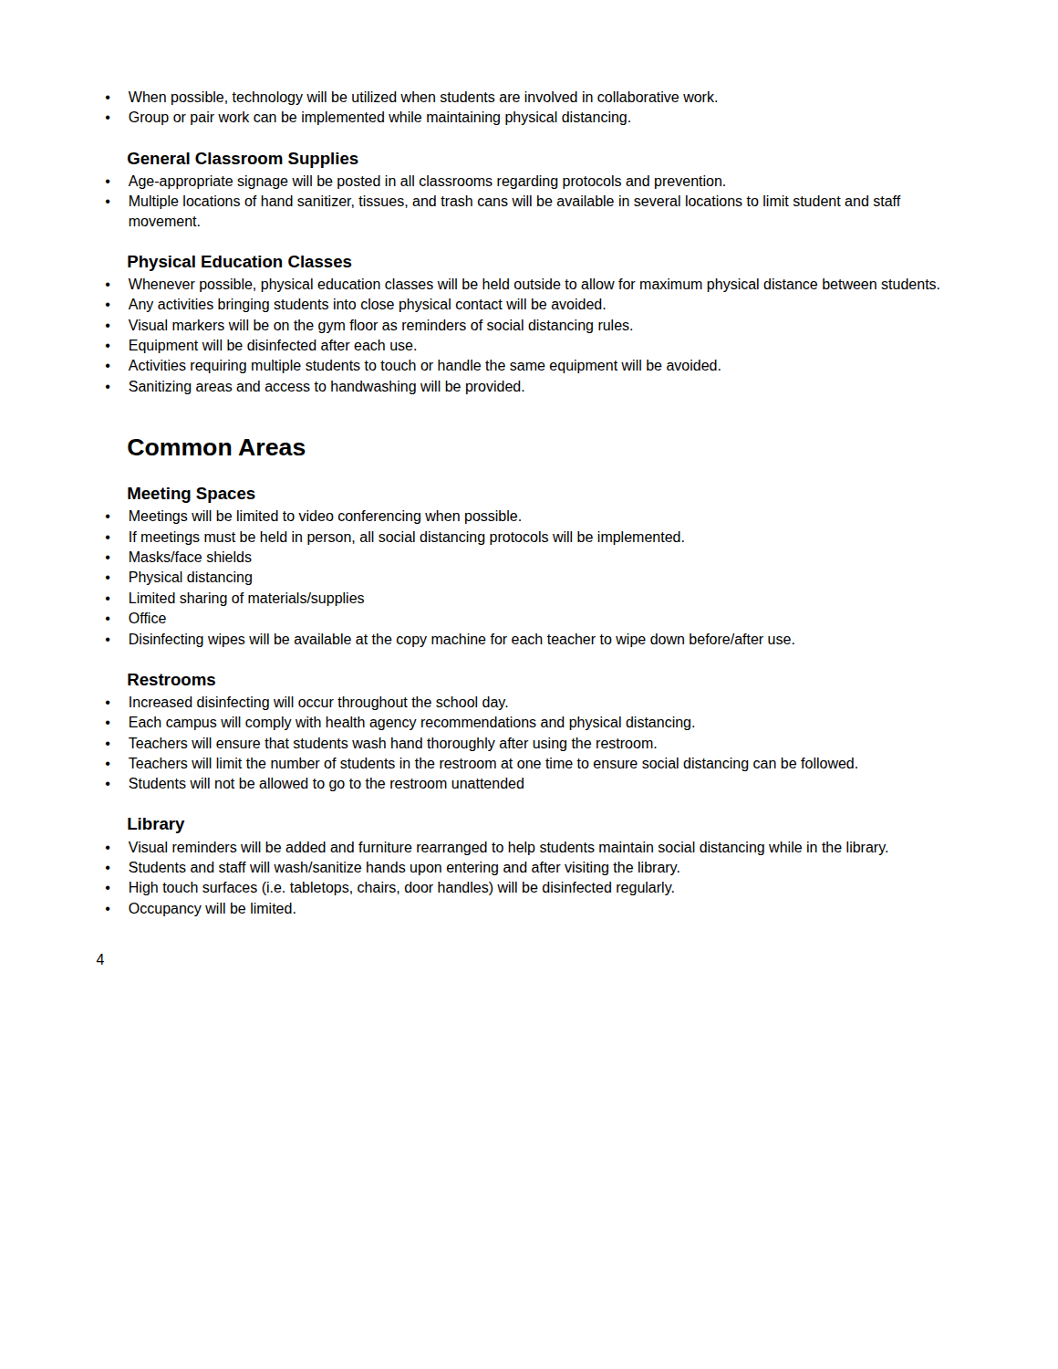When possible, technology will be utilized when students are involved in collaborative work.
Group or pair work can be implemented while maintaining physical distancing.
General Classroom Supplies
Age-appropriate signage will be posted in all classrooms regarding protocols and prevention.
Multiple locations of hand sanitizer, tissues, and trash cans will be available in several locations to limit student and staff movement.
Physical Education Classes
Whenever possible, physical education classes will be held outside to allow for maximum physical distance between students.
Any activities bringing students into close physical contact will be avoided.
Visual markers will be on the gym floor as reminders of social distancing rules.
Equipment will be disinfected after each use.
Activities requiring multiple students to touch or handle the same equipment will be avoided.
Sanitizing areas and access to handwashing will be provided.
Common Areas
Meeting Spaces
Meetings will be limited to video conferencing when possible.
If meetings must be held in person, all social distancing protocols will be implemented.
Masks/face shields
Physical distancing
Limited sharing of materials/supplies
Office
Disinfecting wipes will be available at the copy machine for each teacher to wipe down before/after use.
Restrooms
Increased disinfecting will occur throughout the school day.
Each campus will comply with health agency recommendations and physical distancing.
Teachers will ensure that students wash hand thoroughly after using the restroom.
Teachers will limit the number of students in the restroom at one time to ensure social distancing can be followed.
Students will not be allowed to go to the restroom unattended
Library
Visual reminders will be added and furniture rearranged to help students maintain social distancing while in the library.
Students and staff will wash/sanitize hands upon entering and after visiting the library.
High touch surfaces (i.e. tabletops, chairs, door handles) will be disinfected regularly.
Occupancy will be limited.
4